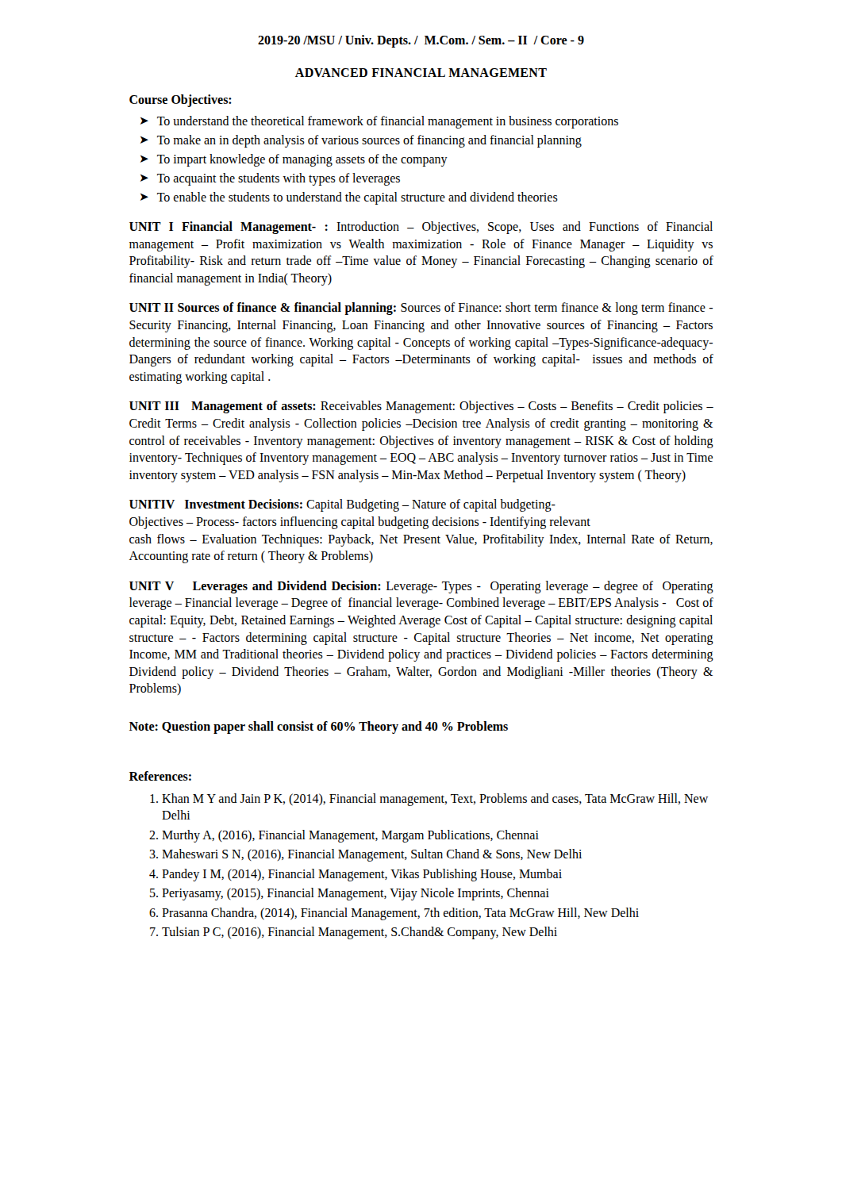2019-20 /MSU / Univ. Depts. / M.Com. / Sem. – II / Core - 9
ADVANCED FINANCIAL MANAGEMENT
Course Objectives:
To understand the theoretical framework of financial management in business corporations
To make an in depth analysis of various sources of financing and financial planning
To impart knowledge of managing assets of the company
To acquaint the students with types of leverages
To enable the students to understand the capital structure and dividend theories
UNIT I Financial Management- : Introduction – Objectives, Scope, Uses and Functions of Financial management – Profit maximization vs Wealth maximization - Role of Finance Manager – Liquidity vs Profitability- Risk and return trade off –Time value of Money – Financial Forecasting – Changing scenario of financial management in India( Theory)
UNIT II Sources of finance & financial planning: Sources of Finance: short term finance & long term finance - Security Financing, Internal Financing, Loan Financing and other Innovative sources of Financing – Factors determining the source of finance. Working capital - Concepts of working capital –Types-Significance-adequacy- Dangers of redundant working capital – Factors –Determinants of working capital- issues and methods of estimating working capital .
UNIT III Management of assets: Receivables Management: Objectives – Costs – Benefits – Credit policies – Credit Terms – Credit analysis - Collection policies –Decision tree Analysis of credit granting – monitoring & control of receivables - Inventory management: Objectives of inventory management – RISK & Cost of holding inventory- Techniques of Inventory management – EOQ – ABC analysis – Inventory turnover ratios – Just in Time inventory system – VED analysis – FSN analysis – Min-Max Method – Perpetual Inventory system ( Theory)
UNITIV Investment Decisions: Capital Budgeting – Nature of capital budgeting-
Objectives – Process- factors influencing capital budgeting decisions - Identifying relevant
cash flows – Evaluation Techniques: Payback, Net Present Value, Profitability Index, Internal Rate of Return, Accounting rate of return ( Theory & Problems)
UNIT V Leverages and Dividend Decision: Leverage- Types - Operating leverage – degree of Operating leverage – Financial leverage – Degree of financial leverage- Combined leverage – EBIT/EPS Analysis - Cost of capital: Equity, Debt, Retained Earnings – Weighted Average Cost of Capital – Capital structure: designing capital structure – - Factors determining capital structure - Capital structure Theories – Net income, Net operating Income, MM and Traditional theories – Dividend policy and practices – Dividend policies – Factors determining Dividend policy – Dividend Theories – Graham, Walter, Gordon and Modigliani -Miller theories (Theory & Problems)
Note: Question paper shall consist of 60% Theory and 40 % Problems
References:
Khan M Y and Jain P K, (2014), Financial management, Text, Problems and cases, Tata McGraw Hill, New Delhi
Murthy A, (2016), Financial Management, Margam Publications, Chennai
Maheswari S N, (2016), Financial Management, Sultan Chand & Sons, New Delhi
Pandey I M, (2014), Financial Management, Vikas Publishing House, Mumbai
Periyasamy, (2015), Financial Management, Vijay Nicole Imprints, Chennai
Prasanna Chandra, (2014), Financial Management, 7th edition, Tata McGraw Hill, New Delhi
Tulsian P C, (2016), Financial Management, S.Chand& Company, New Delhi